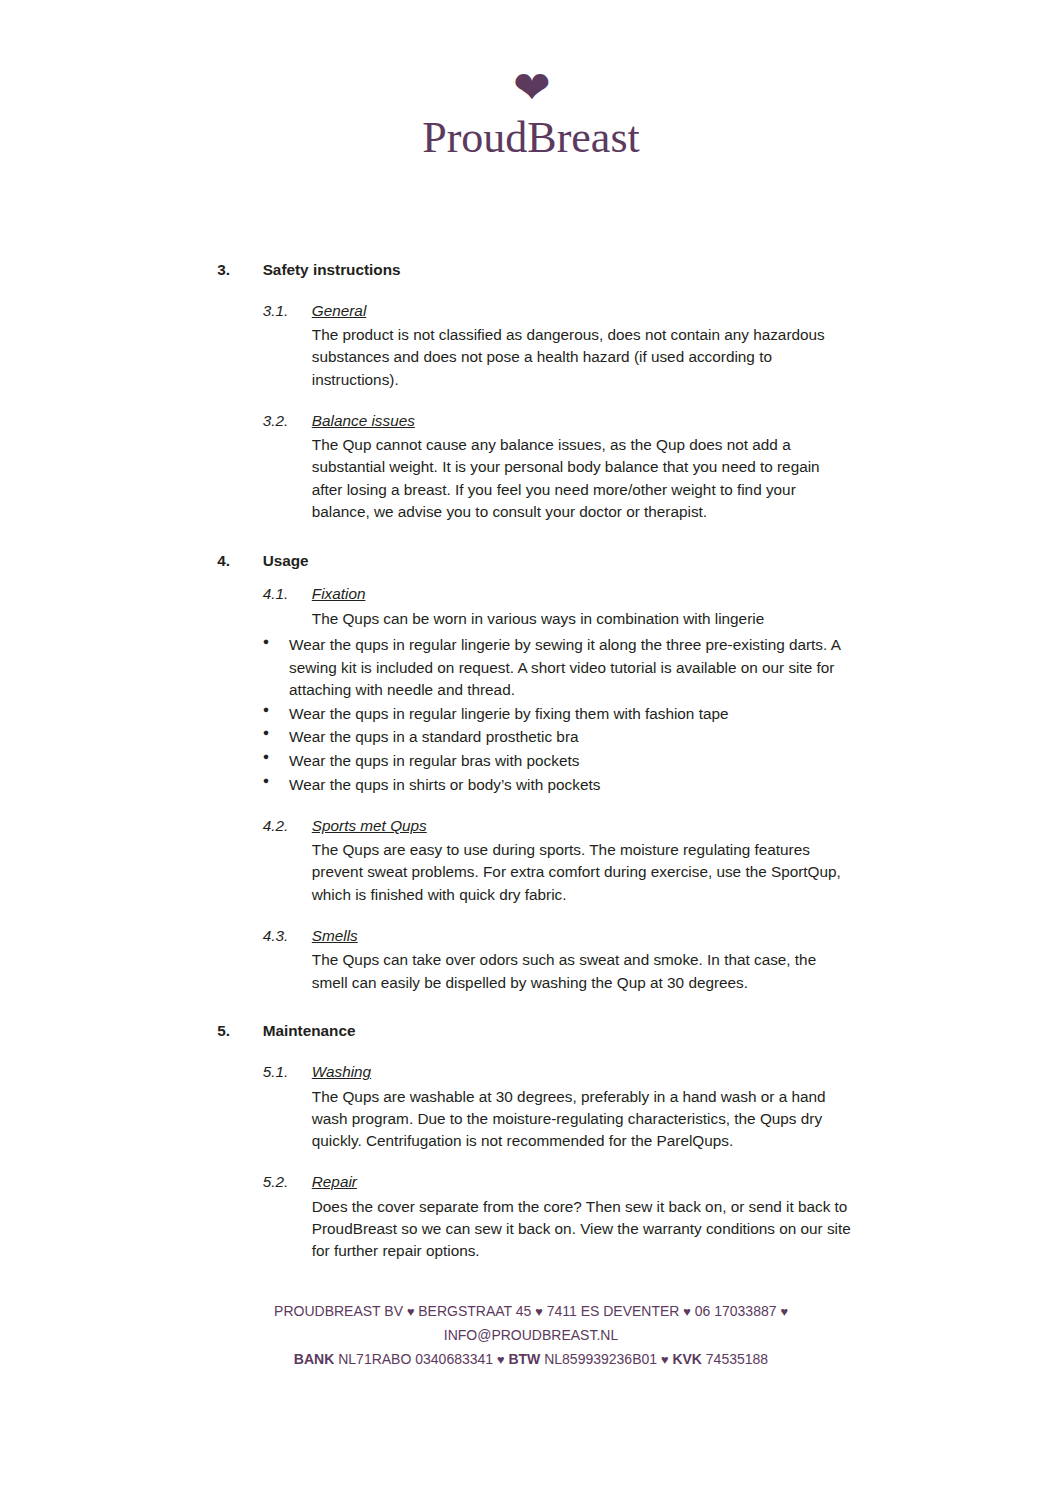❤
ProudBreast
3.
Safety instructions
3.1.
General
The product is not classified as dangerous, does not contain any hazardous substances and does not pose a health hazard (if used according to instructions).
3.2.
Balance issues
The Qup cannot cause any balance issues, as the Qup does not add a substantial weight. It is your personal body balance that you need to regain after losing a breast. If you feel you need more/other weight to find your balance, we advise you to consult your doctor or therapist.
4.
Usage
4.1.
Fixation
The Qups can be worn in various ways in combination with lingerie
Wear the qups in regular lingerie by sewing it along the three pre-existing darts. A sewing kit is included on request. A short video tutorial is available on our site for attaching with needle and thread.
Wear the qups in regular lingerie by fixing them with fashion tape
Wear the qups in a standard prosthetic bra
Wear the qups in regular bras with pockets
Wear the qups in shirts or body’s with pockets
4.2.
Sports met Qups
The Qups are easy to use during sports. The moisture regulating features prevent sweat problems. For extra comfort during exercise, use the SportQup, which is finished with quick dry fabric.
4.3.
Smells
The Qups can take over odors such as sweat and smoke. In that case, the smell can easily be dispelled by washing the Qup at 30 degrees.
5.
Maintenance
5.1.
Washing
The Qups are washable at 30 degrees, preferably in a hand wash or a hand wash program. Due to the moisture-regulating characteristics, the Qups dry quickly. Centrifugation is not recommended for the ParelQups.
5.2.
Repair
Does the cover separate from the core? Then sew it back on, or send it back to ProudBreast so we can sew it back on. View the warranty conditions on our site for further repair options.
PROUDBREAST BV ♥ BERGSTRAAT 45 ♥ 7411 ES DEVENTER ♥ 06 17033887 ♥ INFO@PROUDBREAST.NL
BANK NL71RABO 0340683341 ♥ BTW NL859939236B01 ♥ KVK 74535188